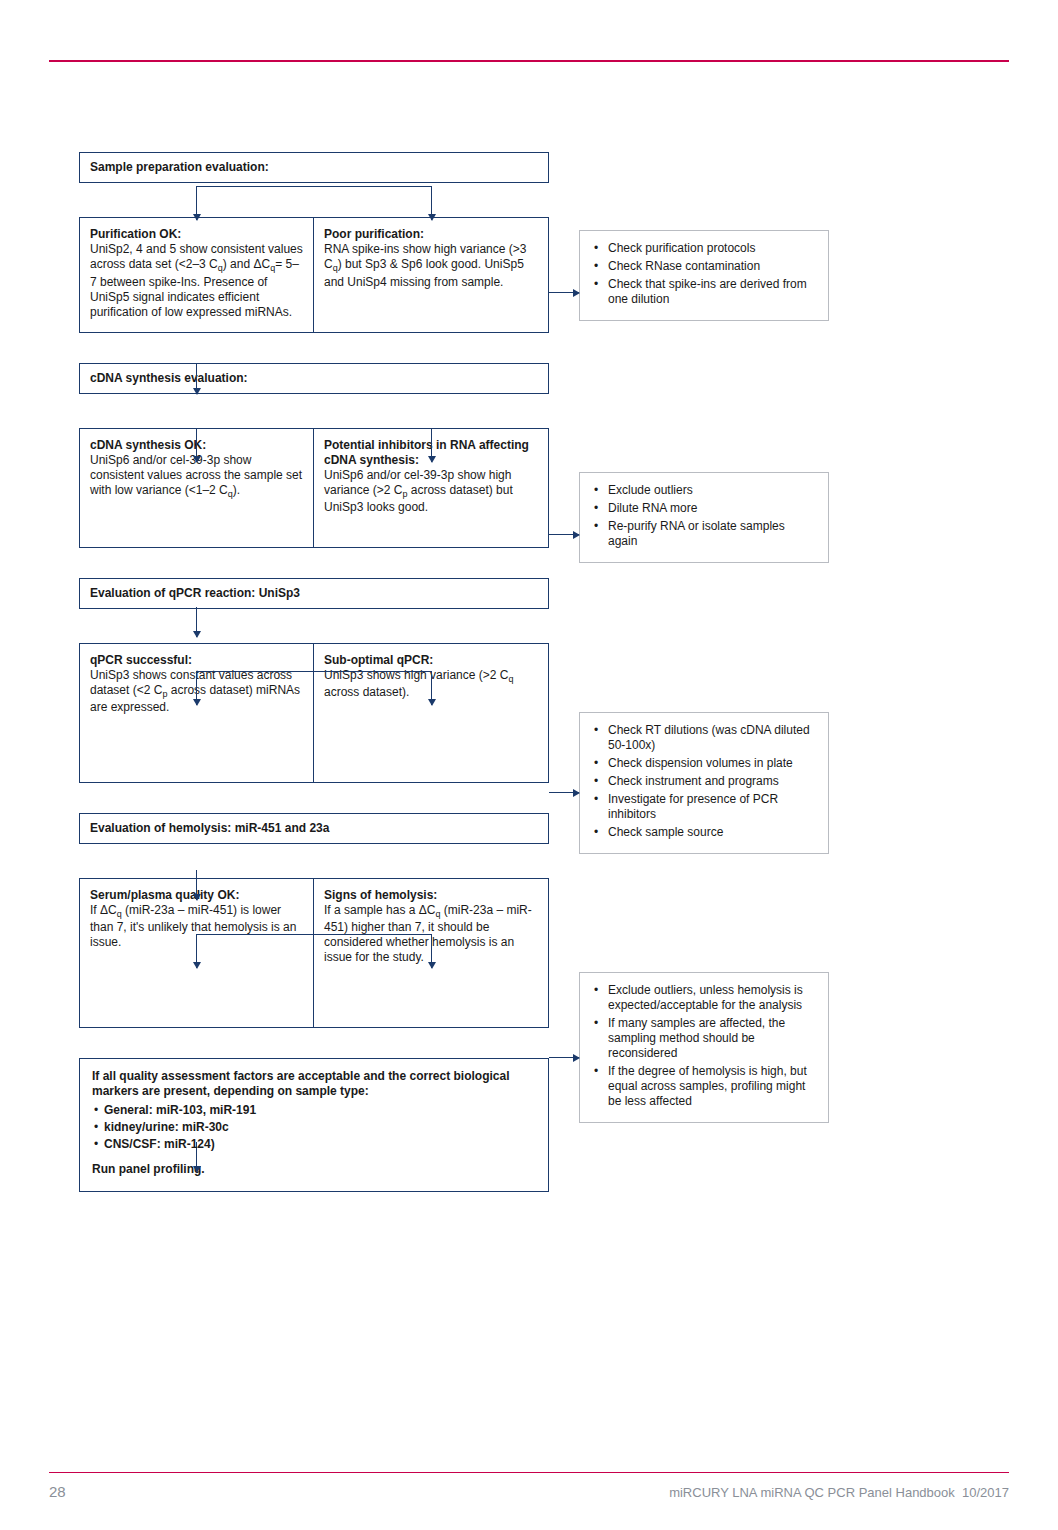Sample preparation evaluation:
Purification OK:
UniSp2, 4 and 5 show consistent values across data set (<2–3 Cq) and ΔCq= 5–7 between spike-Ins. Presence of UniSp5 signal indicates efficient purification of low expressed miRNAs.
Poor purification:
RNA spike-ins show high variance (>3 Cq) but Sp3 & Sp6 look good. UniSp5 and UniSp4 missing from sample.
Check purification protocols
Check RNase contamination
Check that spike-ins are derived from one dilution
cDNA synthesis evaluation:
cDNA synthesis OK:
UniSp6 and/or cel-39-3p show consistent values across the sample set with low variance (<1–2 Cq).
Potential inhibitors in RNA affecting cDNA synthesis:
UniSp6 and/or cel-39-3p show high variance (>2 Cp across dataset) but UniSp3 looks good.
Exclude outliers
Dilute RNA more
Re-purify RNA or isolate samples again
Evaluation of qPCR reaction: UniSp3
qPCR successful:
UniSp3 shows constant values across dataset (<2 Cp across dataset) miRNAs are expressed.
Sub-optimal qPCR:
UniSp3 shows high variance (>2 Cq across dataset).
Check RT dilutions (was cDNA diluted 50-100x)
Check dispension volumes in plate
Check instrument and programs
Investigate for presence of PCR inhibitors
Check sample source
Evaluation of hemolysis: miR-451 and 23a
Serum/plasma quality OK:
If ΔCq (miR-23a – miR-451) is lower than 7, it's unlikely that hemolysis is an issue.
Signs of hemolysis:
If a sample has a ΔCq (miR-23a – miR-451) higher than 7, it should be considered whether hemolysis is an issue for the study.
Exclude outliers, unless hemolysis is expected/acceptable for the analysis
If many samples are affected, the sampling method should be reconsidered
If the degree of hemolysis is high, but equal across samples, profiling might be less affected
If all quality assessment factors are acceptable and the correct biological markers are present, depending on sample type:
General: miR-103, miR-191
kidney/urine: miR-30c
CNS/CSF: miR-124)
Run panel profiling.
28
miRCURY LNA miRNA QC PCR Panel Handbook 10/2017